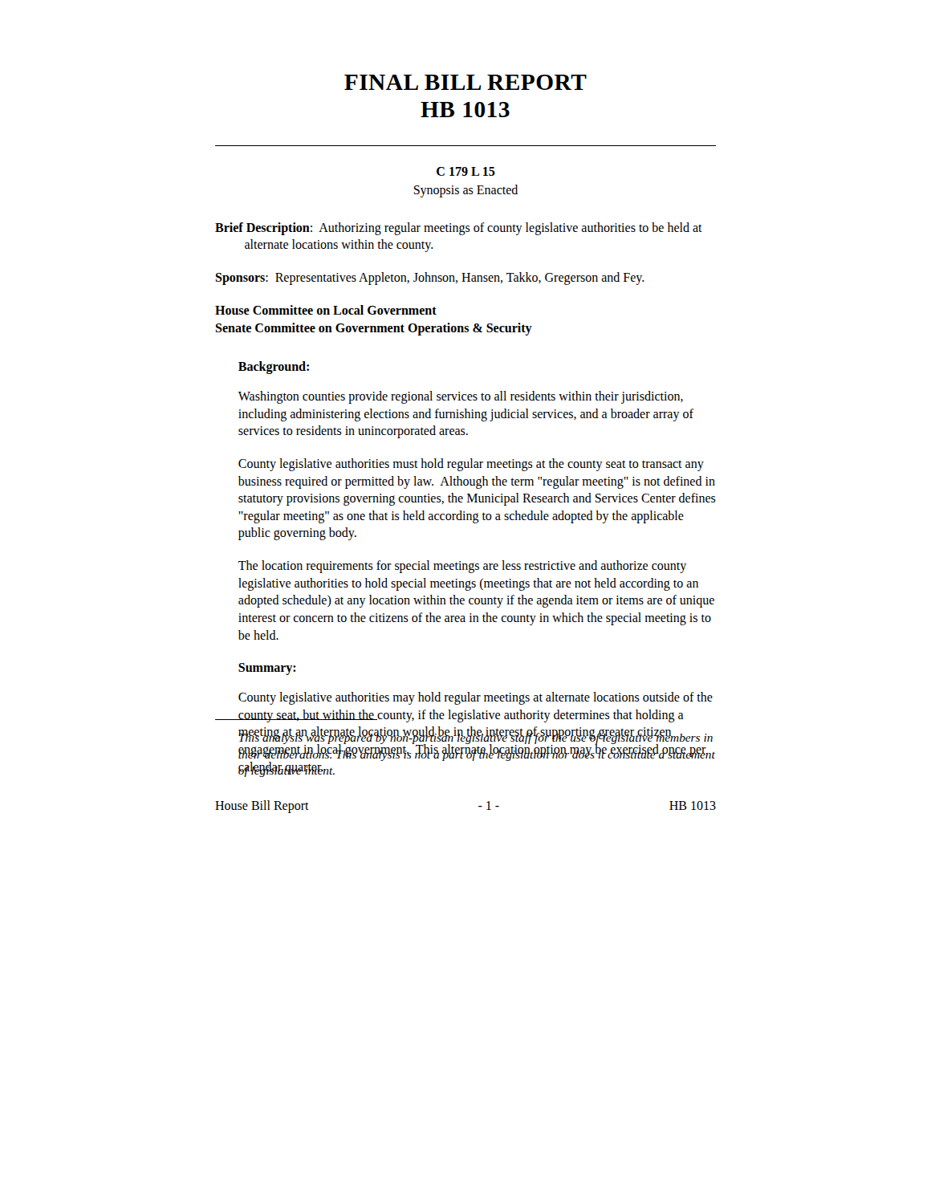FINAL BILL REPORTHB 1013
C 179 L 15
Synopsis as Enacted
Brief Description: Authorizing regular meetings of county legislative authorities to be held at alternate locations within the county.
Sponsors: Representatives Appleton, Johnson, Hansen, Takko, Gregerson and Fey.
House Committee on Local Government
Senate Committee on Government Operations & Security
Background:
Washington counties provide regional services to all residents within their jurisdiction, including administering elections and furnishing judicial services, and a broader array of services to residents in unincorporated areas.
County legislative authorities must hold regular meetings at the county seat to transact any business required or permitted by law. Although the term "regular meeting" is not defined in statutory provisions governing counties, the Municipal Research and Services Center defines "regular meeting" as one that is held according to a schedule adopted by the applicable public governing body.
The location requirements for special meetings are less restrictive and authorize county legislative authorities to hold special meetings (meetings that are not held according to an adopted schedule) at any location within the county if the agenda item or items are of unique interest or concern to the citizens of the area in the county in which the special meeting is to be held.
Summary:
County legislative authorities may hold regular meetings at alternate locations outside of the county seat, but within the county, if the legislative authority determines that holding a meeting at an alternate location would be in the interest of supporting greater citizen engagement in local government. This alternate location option may be exercised once per calendar quarter.
This analysis was prepared by non-partisan legislative staff for the use of legislative members in their deliberations. This analysis is not a part of the legislation nor does it constitute a statement of legislative intent.
House Bill Report
- 1 -
HB 1013